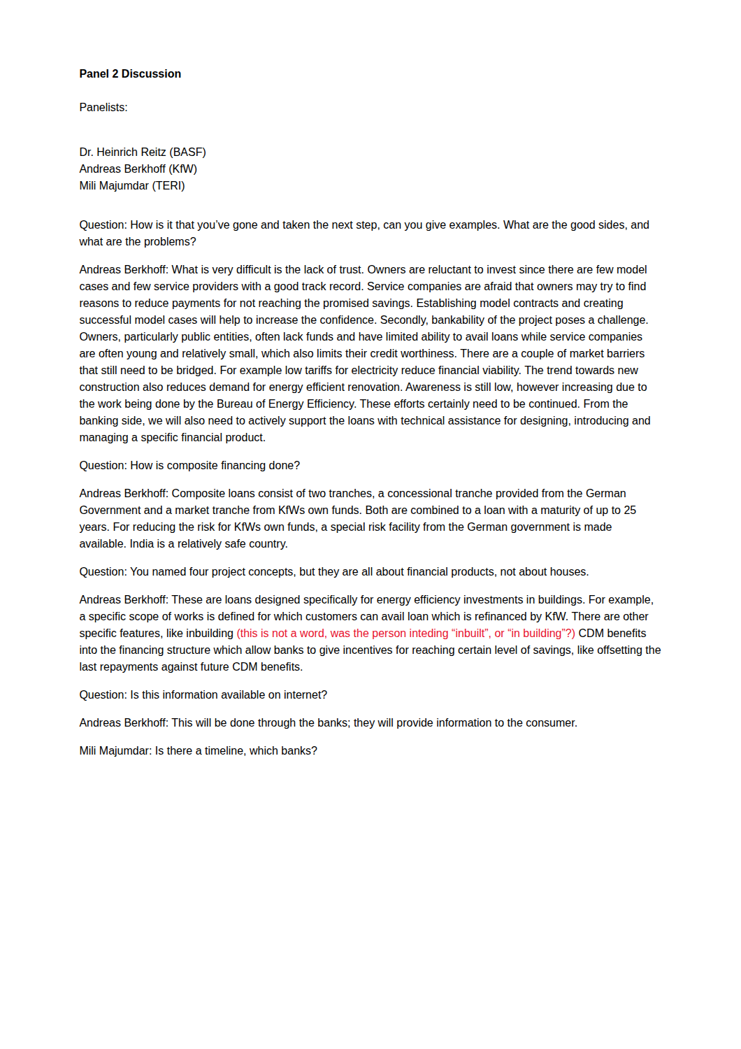Panel 2 Discussion
Panelists:
Dr. Heinrich Reitz (BASF)
Andreas Berkhoff (KfW)
Mili Majumdar (TERI)
Question: How is it that you’ve gone and taken the next step, can you give examples. What are the good sides, and what are the problems?
Andreas Berkhoff: What is very difficult is the lack of trust. Owners are reluctant to invest since there are few model cases and few service providers with a good track record. Service companies are afraid that owners may try to find reasons to reduce payments for not reaching the promised savings. Establishing model contracts and creating successful model cases will help to increase the confidence. Secondly, bankability of the project poses a challenge. Owners, particularly public entities, often lack funds and have limited ability to avail loans while service companies are often young and relatively small, which also limits their credit worthiness. There are a couple of market barriers that still need to be bridged. For example low tariffs for electricity reduce financial viability. The trend towards new construction also reduces demand for energy efficient renovation. Awareness is still low, however increasing due to the work being done by the Bureau of Energy Efficiency. These efforts certainly need to be continued. From the banking side, we will also need to actively support the loans with technical assistance for designing, introducing and managing a specific financial product.
Question: How is composite financing done?
Andreas Berkhoff: Composite loans consist of two tranches, a concessional tranche provided from the German Government and a market tranche from KfWs own funds. Both are combined to a loan with a maturity of up to 25 years. For reducing the risk for KfWs own funds, a special risk facility from the German government is made available. India is a relatively safe country.
Question: You named four project concepts, but they are all about financial products, not about houses.
Andreas Berkhoff: These are loans designed specifically for energy efficiency investments in buildings. For example, a specific scope of works is defined for which customers can avail loan which is refinanced by KfW. There are other specific features, like inbuilding (this is not a word, was the person inteding “inbuilt”, or “in building”?) CDM benefits into the financing structure which allow banks to give incentives for reaching certain level of savings, like offsetting the last repayments against future CDM benefits.
Question: Is this information available on internet?
Andreas Berkhoff: This will be done through the banks; they will provide information to the consumer.
Mili Majumdar: Is there a timeline, which banks?